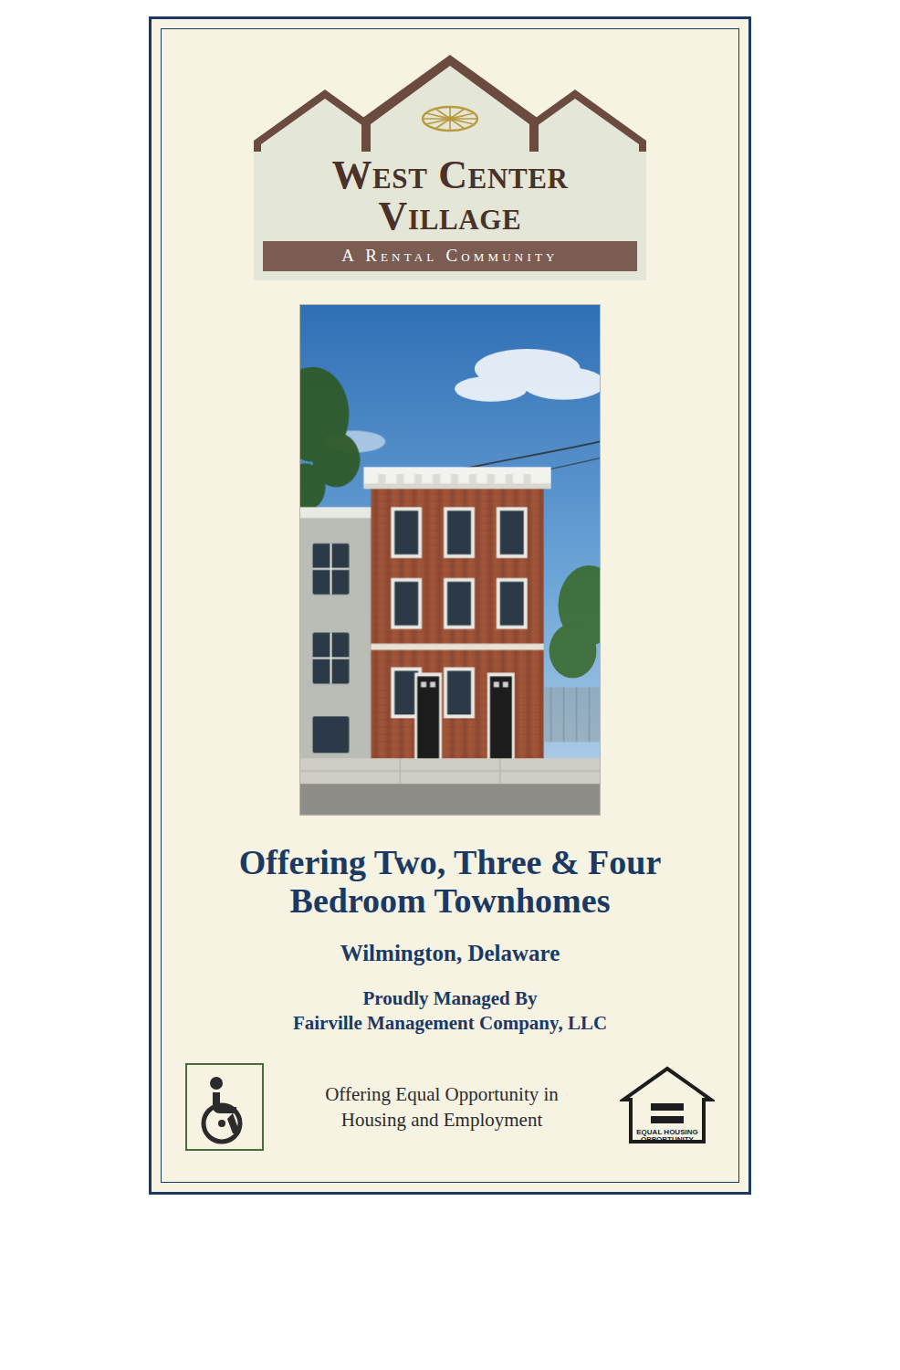West Center Village
A Rental Community
Offering Two, Three & Four
Bedroom Townhomes
Wilmington, Delaware
Proudly Managed By
Fairville Management Company, LLC
Offering Equal Opportunity in
Housing and Employment
EQUAL HOUSING OPPORTUNITY